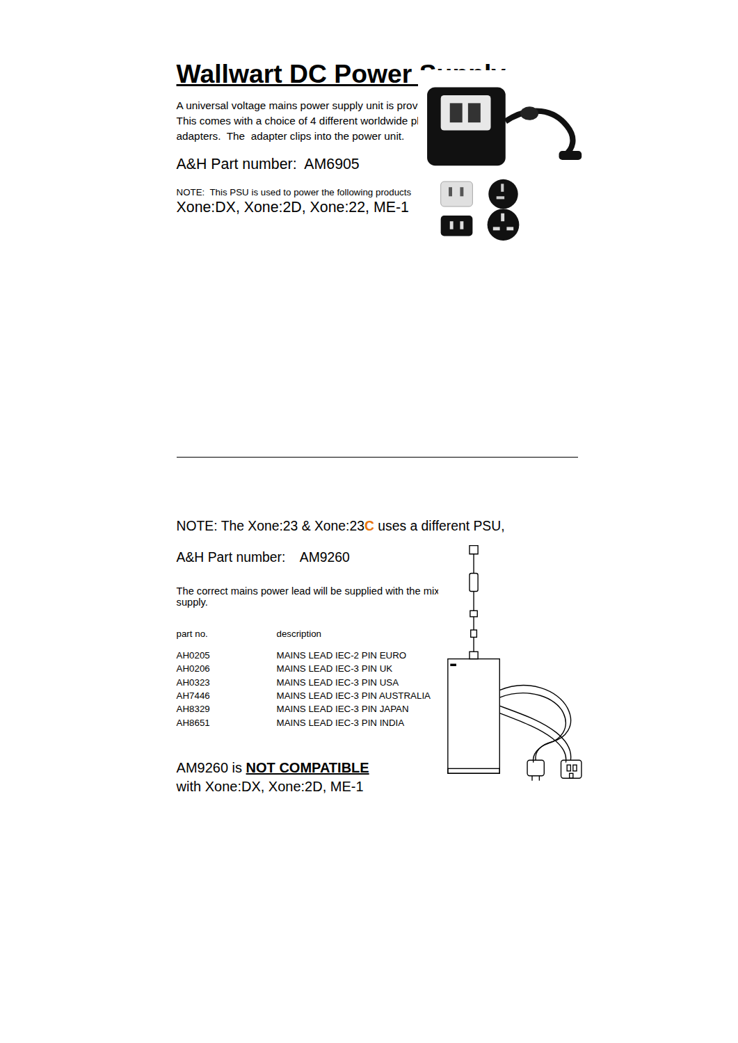Wallwart DC Power Supply
A universal voltage mains power supply unit is provided.
This comes with a choice of 4 different worldwide plug
adapters. The adapter clips into the power unit.
A&H Part number: AM6905
NOTE: This PSU is used to power the following products
Xone:DX, Xone:2D, Xone:22, ME-1
NOTE: The Xone:23 & Xone:23C uses a different PSU,
A&H Part number: AM9260
The correct mains power lead will be supplied with the mixer for the local electricity supply.
| part no. | description | TYPE |
| AH0205 | MAINS LEAD IEC-2 PIN EURO | E/F |
| AH0206 | MAINS LEAD IEC-3 PIN UK | G |
| AH0323 | MAINS LEAD IEC-3 PIN USA | B |
| AH7446 | MAINS LEAD IEC-3 PIN AUSTRALIA | I |
| AH8329 | MAINS LEAD IEC-3 PIN JAPAN | B (JP) |
| AH8651 | MAINS LEAD IEC-3 PIN INDIA | M |
AM9260 is NOT COMPATIBLE
with Xone:DX, Xone:2D, ME-1